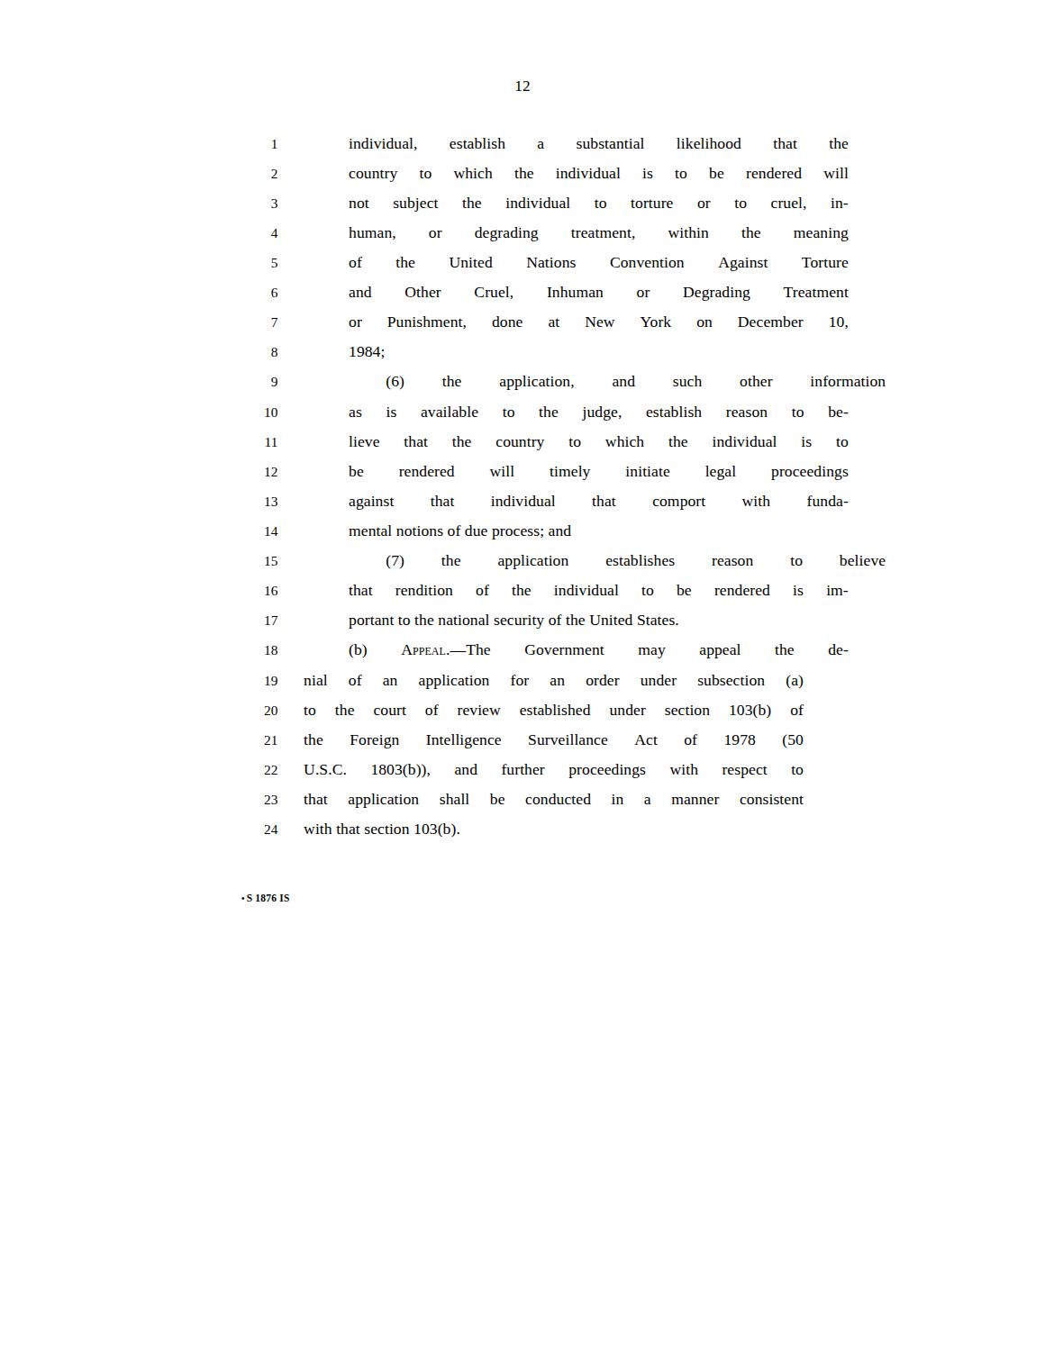12
individual, establish asubstantial likelihood that the
country to which the individual is to be rendered will
not subject the individual to torture or to cruel, in-
human, or degrading treatment, within the meaning
of the United Nations Convention Against Torture
and Other Cruel, Inhuman or Degrading Treatment
or Punishment, done at New York on December 10,
1984;
(6) the application, and such other information
as is available to the judge, establish reason to be-
lieve that the country to which the individual is to
be rendered will timely initiate legal proceedings
against that individual that comport with funda-
mental notions of due process; and
(7) the application establishes reason to believe
that rendition of the individual to be rendered is im-
portant to the national security of the United States.
(b) Appeal.—The Government may appeal the de-
nial of an application for an order under subsection(a)
to the court of review established under section 103(b) of
the Foreign Intelligence Surveillance Act of 1978(50
U.S.C. 1803(b)), and further proceedings with respect to
that application shall be conducted in amanner consistent
with that section 103(b).
•S 1876 IS